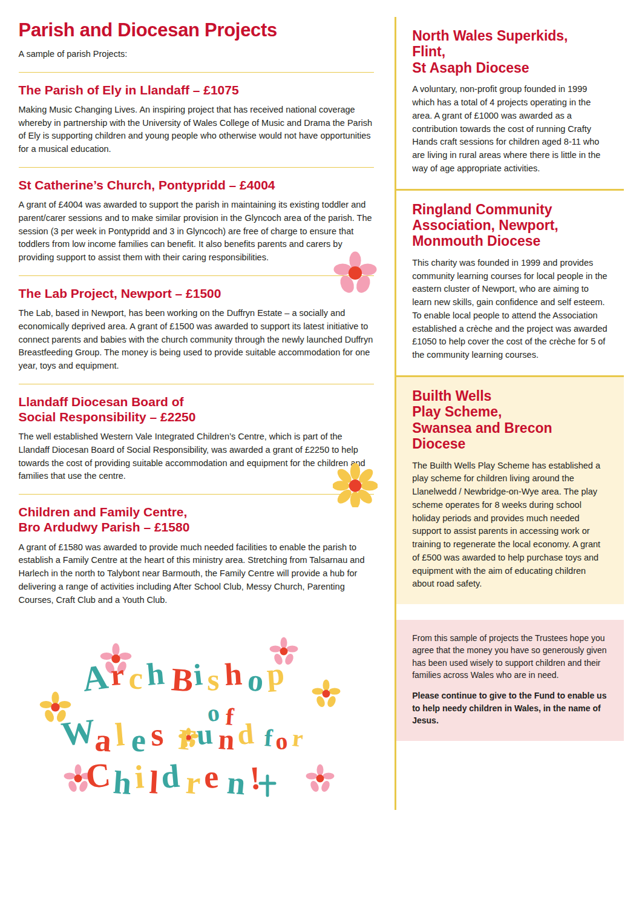Parish and Diocesan Projects
A sample of parish Projects:
The Parish of Ely in Llandaff – £1075
Making Music Changing Lives. An inspiring project that has received national coverage whereby in partnership with the University of Wales College of Music and Drama the Parish of Ely is supporting children and young people who otherwise would not have opportunities for a musical education.
St Catherine’s Church, Pontypridd – £4004
A grant of £4004 was awarded to support the parish in maintaining its existing toddler and parent/carer sessions and to make similar provision in the Glyncoch area of the parish. The session (3 per week in Pontypridd and 3 in Glyncoch) are free of charge to ensure that toddlers from low income families can benefit. It also benefits parents and carers by providing support to assist them with their caring responsibilities.
The Lab Project, Newport – £1500
The Lab, based in Newport, has been working on the Duffryn Estate – a socially and economically deprived area. A grant of £1500 was awarded to support its latest initiative to connect parents and babies with the church community through the newly launched Duffryn Breastfeeding Group. The money is being used to provide suitable accommodation for one year, toys and equipment.
Llandaff Diocesan Board of
Social Responsibility – £2250
The well established Western Vale Integrated Children’s Centre, which is part of the Llandaff Diocesan Board of Social Responsibility, was awarded a grant of £2250 to help towards the cost of providing suitable accommodation and equipment for the children and families that use the centre.
Children and Family Centre,
Bro Ardudwy Parish – £1580
A grant of £1580 was awarded to provide much needed facilities to enable the parish to establish a Family Centre at the heart of this ministry area. Stretching from Talsarnau and Harlech in the north to Talybont near Barmouth, the Family Centre will provide a hub for delivering a range of activities including After School Club, Messy Church, Parenting Courses, Craft Club and a Youth Club.
A r c h B i s h o p o f W a l e s F u n d f o r C h i l d r e n !
North Wales Superkids,
Flint,
St Asaph Diocese
A voluntary, non-profit group founded in 1999 which has a total of 4 projects operating in the area. A grant of £1000 was awarded as a contribution towards the cost of running Crafty Hands craft sessions for children aged 8-11 who are living in rural areas where there is little in the way of age appropriate activities.
Ringland Community Association, Newport, Monmouth Diocese
This charity was founded in 1999 and provides community learning courses for local people in the eastern cluster of Newport, who are aiming to learn new skills, gain confidence and self esteem. To enable local people to attend the Association established a crèche and the project was awarded £1050 to help cover the cost of the crèche for 5 of the community learning courses.
Builth Wells
Play Scheme,
Swansea and Brecon Diocese
The Builth Wells Play Scheme has established a play scheme for children living around the Llanelwedd / Newbridge-on-Wye area. The play scheme operates for 8 weeks during school holiday periods and provides much needed support to assist parents in accessing work or training to regenerate the local economy. A grant of £500 was awarded to help purchase toys and equipment with the aim of educating children about road safety.
From this sample of projects the Trustees hope you agree that the money you have so generously given has been used wisely to support children and their families across Wales who are in need.
Please continue to give to the Fund to enable us to help needy children in Wales, in the name of Jesus.